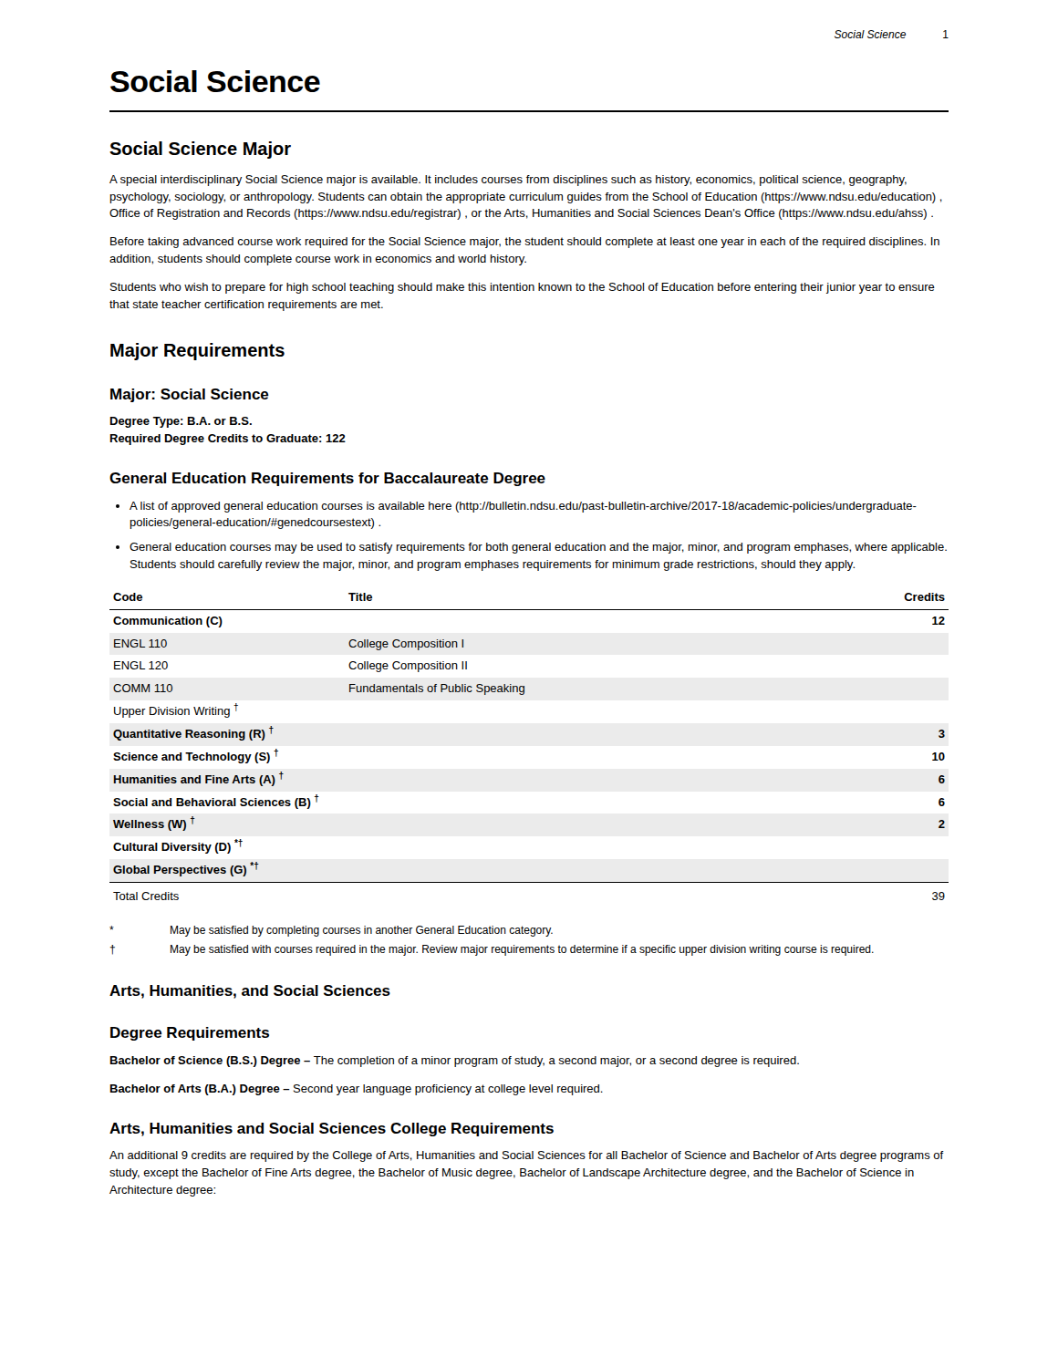Social Science 1
Social Science
Social Science Major
A special interdisciplinary Social Science major is available. It includes courses from disciplines such as history, economics, political science, geography, psychology, sociology, or anthropology. Students can obtain the appropriate curriculum guides from the School of Education (https://www.ndsu.edu/education) , Office of Registration and Records (https://www.ndsu.edu/registrar) , or the Arts, Humanities and Social Sciences Dean's Office (https://www.ndsu.edu/ahss) .
Before taking advanced course work required for the Social Science major, the student should complete at least one year in each of the required disciplines. In addition, students should complete course work in economics and world history.
Students who wish to prepare for high school teaching should make this intention known to the School of Education before entering their junior year to ensure that state teacher certification requirements are met.
Major Requirements
Major: Social Science
Degree Type: B.A. or B.S.
Required Degree Credits to Graduate: 122
General Education Requirements for Baccalaureate Degree
A list of approved general education courses is available here (http://bulletin.ndsu.edu/past-bulletin-archive/2017-18/academic-policies/undergraduate-policies/general-education/#genedcoursestext) .
General education courses may be used to satisfy requirements for both general education and the major, minor, and program emphases, where applicable. Students should carefully review the major, minor, and program emphases requirements for minimum grade restrictions, should they apply.
| Code | Title | Credits |
| --- | --- | --- |
| Communication (C) | 12 |
| ENGL 110 | College Composition I | |
| ENGL 120 | College Composition II | |
| COMM 110 | Fundamentals of Public Speaking | |
| Upper Division Writing † | |
| Quantitative Reasoning (R) † | 3 |
| Science and Technology (S) † | 10 |
| Humanities and Fine Arts (A) † | 6 |
| Social and Behavioral Sciences (B) † | 6 |
| Wellness (W) † | 2 |
| Cultural Diversity (D) *† | |
| Global Perspectives (G) *† | |
| Total Credits | 39 |
| * | May be satisfied by completing courses in another General Education category. |
| † | May be satisfied with courses required in the major. Review major requirements to determine if a specific upper division writing course is required. |
Arts, Humanities, and Social Sciences
Degree Requirements
Bachelor of Science (B.S.) Degree – The completion of a minor program of study, a second major, or a second degree is required.
Bachelor of Arts (B.A.) Degree – Second year language proficiency at college level required.
Arts, Humanities and Social Sciences College Requirements
An additional 9 credits are required by the College of Arts, Humanities and Social Sciences for all Bachelor of Science and Bachelor of Arts degree programs of study, except the Bachelor of Fine Arts degree, the Bachelor of Music degree, Bachelor of Landscape Architecture degree, and the Bachelor of Science in Architecture degree: